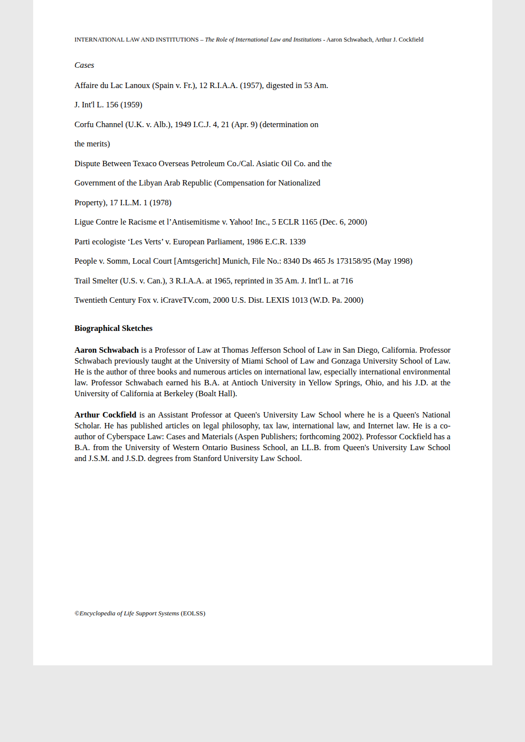INTERNATIONAL LAW AND INSTITUTIONS – The Role of International Law and Institutions - Aaron Schwabach, Arthur J. Cockfield
Cases
Affaire du Lac Lanoux (Spain v. Fr.), 12 R.I.A.A. (1957), digested in 53 Am.
J. Int'l L. 156 (1959)
Corfu Channel (U.K. v. Alb.), 1949 I.C.J. 4, 21 (Apr. 9) (determination on
the merits)
Dispute Between Texaco Overseas Petroleum Co./Cal. Asiatic Oil Co. and the
Government of the Libyan Arab Republic (Compensation for Nationalized
Property), 17 I.L.M. 1 (1978)
Ligue Contre le Racisme et l’Antisemitisme v. Yahoo! Inc., 5 ECLR 1165 (Dec. 6, 2000)
Parti ecologiste ‘Les Verts’ v. European Parliament, 1986 E.C.R. 1339
People v. Somm, Local Court [Amtsgericht] Munich, File No.: 8340 Ds 465 Js 173158/95 (May 1998)
Trail Smelter (U.S. v. Can.), 3 R.I.A.A. at 1965, reprinted in 35 Am. J. Int'l L. at 716
Twentieth Century Fox v. iCraveTV.com, 2000 U.S. Dist. LEXIS 1013 (W.D. Pa. 2000)
Biographical Sketches
Aaron Schwabach is a Professor of Law at Thomas Jefferson School of Law in San Diego, California. Professor Schwabach previously taught at the University of Miami School of Law and Gonzaga University School of Law. He is the author of three books and numerous articles on international law, especially international environmental law. Professor Schwabach earned his B.A. at Antioch University in Yellow Springs, Ohio, and his J.D. at the University of California at Berkeley (Boalt Hall).
Arthur Cockfield is an Assistant Professor at Queen's University Law School where he is a Queen's National Scholar. He has published articles on legal philosophy, tax law, international law, and Internet law. He is a co-author of Cyberspace Law: Cases and Materials (Aspen Publishers; forthcoming 2002). Professor Cockfield has a B.A. from the University of Western Ontario Business School, an LL.B. from Queen's University Law School and J.S.M. and J.S.D. degrees from Stanford University Law School.
©Encyclopedia of Life Support Systems (EOLSS)